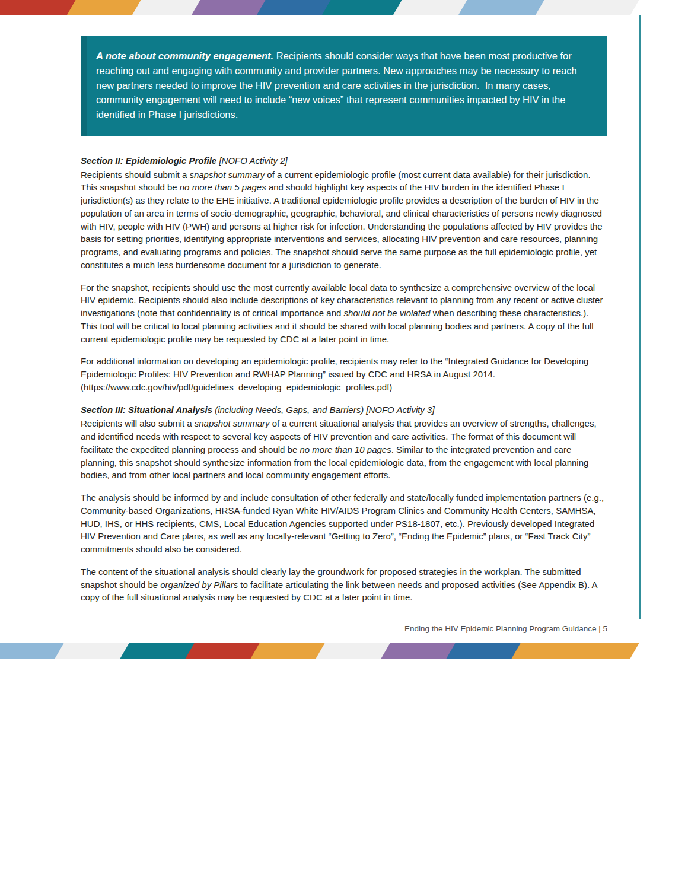A note about community engagement. Recipients should consider ways that have been most productive for reaching out and engaging with community and provider partners. New approaches may be necessary to reach new partners needed to improve the HIV prevention and care activities in the jurisdiction. In many cases, community engagement will need to include “new voices” that represent communities impacted by HIV in the identified in Phase I jurisdictions.
Section II: Epidemiologic Profile [NOFO Activity 2]
Recipients should submit a snapshot summary of a current epidemiologic profile (most current data available) for their jurisdiction. This snapshot should be no more than 5 pages and should highlight key aspects of the HIV burden in the identified Phase I jurisdiction(s) as they relate to the EHE initiative. A traditional epidemiologic profile provides a description of the burden of HIV in the population of an area in terms of socio-demographic, geographic, behavioral, and clinical characteristics of persons newly diagnosed with HIV, people with HIV (PWH) and persons at higher risk for infection. Understanding the populations affected by HIV provides the basis for setting priorities, identifying appropriate interventions and services, allocating HIV prevention and care resources, planning programs, and evaluating programs and policies. The snapshot should serve the same purpose as the full epidemiologic profile, yet constitutes a much less burdensome document for a jurisdiction to generate.
For the snapshot, recipients should use the most currently available local data to synthesize a comprehensive overview of the local HIV epidemic. Recipients should also include descriptions of key characteristics relevant to planning from any recent or active cluster investigations (note that confidentiality is of critical importance and should not be violated when describing these characteristics.). This tool will be critical to local planning activities and it should be shared with local planning bodies and partners. A copy of the full current epidemiologic profile may be requested by CDC at a later point in time.
For additional information on developing an epidemiologic profile, recipients may refer to the “Integrated Guidance for Developing Epidemiologic Profiles: HIV Prevention and RWHAP Planning” issued by CDC and HRSA in August 2014. (https://www.cdc.gov/hiv/pdf/guidelines_developing_epidemiologic_profiles.pdf)
Section III: Situational Analysis (including Needs, Gaps, and Barriers) [NOFO Activity 3]
Recipients will also submit a snapshot summary of a current situational analysis that provides an overview of strengths, challenges, and identified needs with respect to several key aspects of HIV prevention and care activities. The format of this document will facilitate the expedited planning process and should be no more than 10 pages. Similar to the integrated prevention and care planning, this snapshot should synthesize information from the local epidemiologic data, from the engagement with local planning bodies, and from other local partners and local community engagement efforts.
The analysis should be informed by and include consultation of other federally and state/locally funded implementation partners (e.g., Community-based Organizations, HRSA-funded Ryan White HIV/AIDS Program Clinics and Community Health Centers, SAMHSA, HUD, IHS, or HHS recipients, CMS, Local Education Agencies supported under PS18-1807, etc.). Previously developed Integrated HIV Prevention and Care plans, as well as any locally-relevant “Getting to Zero”, “Ending the Epidemic” plans, or “Fast Track City” commitments should also be considered.
The content of the situational analysis should clearly lay the groundwork for proposed strategies in the workplan. The submitted snapshot should be organized by Pillars to facilitate articulating the link between needs and proposed activities (See Appendix B). A copy of the full situational analysis may be requested by CDC at a later point in time.
Ending the HIV Epidemic Planning Program Guidance | 5